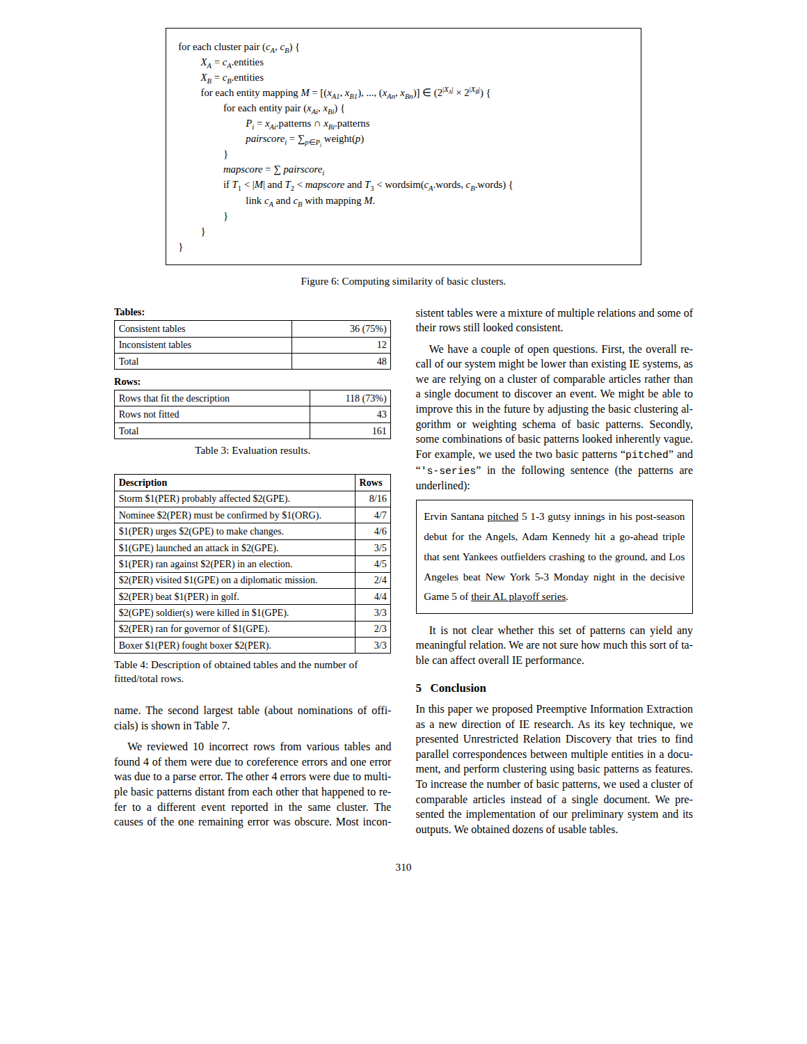for each cluster pair (cA, cB) { XA = cA.entities XB = cB.entities for each entity mapping M = [(xA1, xB1), ..., (xAn, xBn)] ∈ (2|XA| × 2|XB|) { for each entity pair (xAi, xBi) { Pi = xAi.patterns ∩ xBi.patterns pairscorei = ∑p∈Pi weight(p) } mapscore = ∑ pairscorei if T1 < |M| and T2 < mapscore and T3 < wordsim(cA.words, cB.words) { link cA and cB with mapping M. } } }
Figure 6: Computing similarity of basic clusters.
Tables:
| Consistent tables | 36 (75%) |
| Inconsistent tables | 12 |
| Total | 48 |
Rows:
| Rows that fit the description | 118 (73%) |
| Rows not fitted | 43 |
| Total | 161 |
Table 3: Evaluation results.
| Description | Rows |
| --- | --- |
| Storm $1(PER) probably affected $2(GPE). | 8/16 |
| Nominee $2(PER) must be confirmed by $1(ORG). | 4/7 |
| $1(PER) urges $2(GPE) to make changes. | 4/6 |
| $1(GPE) launched an attack in $2(GPE). | 3/5 |
| $1(PER) ran against $2(PER) in an election. | 4/5 |
| $2(PER) visited $1(GPE) on a diplomatic mission. | 2/4 |
| $2(PER) beat $1(PER) in golf. | 4/4 |
| $2(GPE) soldier(s) were killed in $1(GPE). | 3/3 |
| $2(PER) ran for governor of $1(GPE). | 2/3 |
| Boxer $1(PER) fought boxer $2(PER). | 3/3 |
Table 4: Description of obtained tables and the number of fitted/total rows.
name. The second largest table (about nominations of officials) is shown in Table 7.
We reviewed 10 incorrect rows from various tables and found 4 of them were due to coreference errors and one error was due to a parse error. The other 4 errors were due to multiple basic patterns distant from each other that happened to refer to a different event reported in the same cluster. The causes of the one remaining error was obscure. Most inconsistent tables were a mixture of multiple relations and some of their rows still looked consistent.
We have a couple of open questions. First, the overall recall of our system might be lower than existing IE systems, as we are relying on a cluster of comparable articles rather than a single document to discover an event. We might be able to improve this in the future by adjusting the basic clustering algorithm or weighting schema of basic patterns. Secondly, some combinations of basic patterns looked inherently vague. For example, we used the two basic patterns “pitched” and “'s-series” in the following sentence (the patterns are underlined):
Ervin Santana pitched 5 1-3 gutsy innings in his post-season debut for the Angels, Adam Kennedy hit a go-ahead triple that sent Yankees outfielders crashing to the ground, and Los Angeles beat New York 5-3 Monday night in the decisive Game 5 of their AL playoff series.
It is not clear whether this set of patterns can yield any meaningful relation. We are not sure how much this sort of table can affect overall IE performance.
5 Conclusion
In this paper we proposed Preemptive Information Extraction as a new direction of IE research. As its key technique, we presented Unrestricted Relation Discovery that tries to find parallel correspondences between multiple entities in a document, and perform clustering using basic patterns as features. To increase the number of basic patterns, we used a cluster of comparable articles instead of a single document. We presented the implementation of our preliminary system and its outputs. We obtained dozens of usable tables.
310